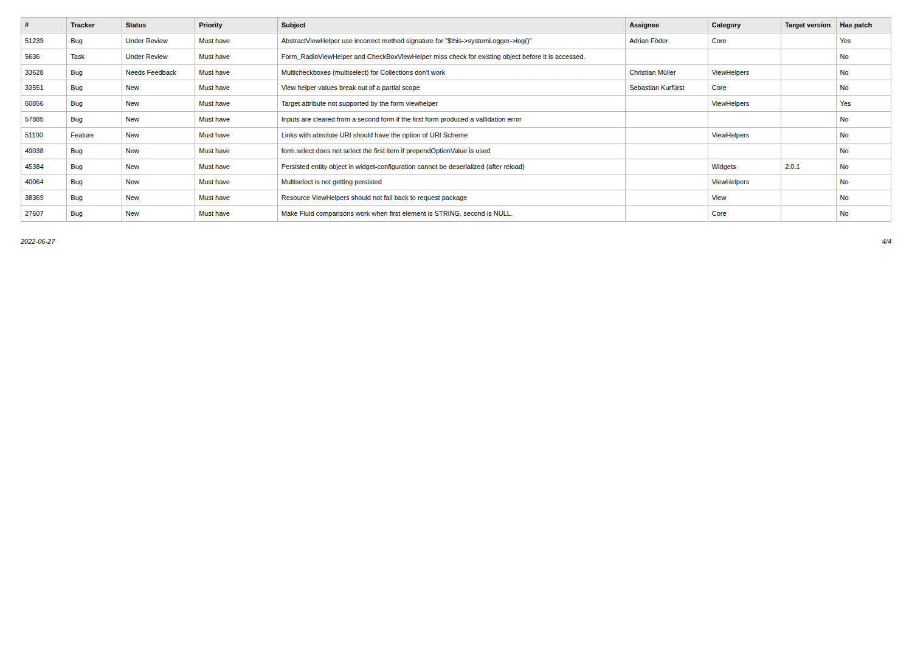| # | Tracker | Status | Priority | Subject | Assignee | Category | Target version | Has patch |
| --- | --- | --- | --- | --- | --- | --- | --- | --- |
| 51239 | Bug | Under Review | Must have | AbstractViewHelper use incorrect method signature for "$this->systemLogger->log()" | Adrian Föder | Core | | Yes |
| 5636 | Task | Under Review | Must have | Form_RadioViewHelper and CheckBoxViewHelper miss check for existing object before it is accessed. | | | | No |
| 33628 | Bug | Needs Feedback | Must have | Multicheckboxes (multiselect) for Collections don't work | Christian Müller | ViewHelpers | | No |
| 33551 | Bug | New | Must have | View helper values break out of a partial scope | Sebastian Kurfürst | Core | | No |
| 60856 | Bug | New | Must have | Target attribute not supported by the form viewhelper | | ViewHelpers | | Yes |
| 57885 | Bug | New | Must have | Inputs are cleared from a second form if the first form produced a vallidation error | | | | No |
| 51100 | Feature | New | Must have | Links with absolute URI should have the option of URI Scheme | | ViewHelpers | | No |
| 49038 | Bug | New | Must have | form.select does not select the first item if prependOptionValue is used | | | | No |
| 45384 | Bug | New | Must have | Persisted entity object in widget-configuration cannot be deserialized (after reload) | | Widgets | 2.0.1 | No |
| 40064 | Bug | New | Must have | Multiselect is not getting persisted | | ViewHelpers | | No |
| 38369 | Bug | New | Must have | Resource ViewHelpers should not fall back to request package | | View | | No |
| 27607 | Bug | New | Must have | Make Fluid comparisons work when first element is STRING, second is NULL. | | Core | | No |
2022-06-27 4/4